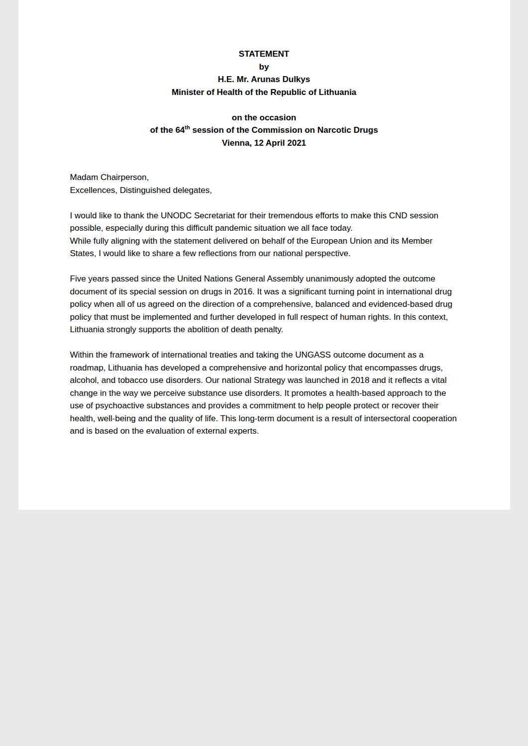STATEMENT
by
H.E. Mr. Arunas Dulkys
Minister of Health of the Republic of Lithuania
on the occasion
of the 64th session of the Commission on Narcotic Drugs
Vienna, 12 April 2021
Madam Chairperson,
Excellences, Distinguished delegates,
I would like to thank the UNODC Secretariat for their tremendous efforts to make this CND session possible, especially during this difficult pandemic situation we all face today.
While fully aligning with the statement delivered on behalf of the European Union and its Member States, I would like to share a few reflections from our national perspective.
Five years passed since the United Nations General Assembly unanimously adopted the outcome document of its special session on drugs in 2016. It was a significant turning point in international drug policy when all of us agreed on the direction of a comprehensive, balanced and evidenced-based drug policy that must be implemented and further developed in full respect of human rights. In this context, Lithuania strongly supports the abolition of death penalty.
Within the framework of international treaties and taking the UNGASS outcome document as a roadmap, Lithuania has developed a comprehensive and horizontal policy that encompasses drugs, alcohol, and tobacco use disorders. Our national Strategy was launched in 2018 and it reflects a vital change in the way we perceive substance use disorders. It promotes a health-based approach to the use of psychoactive substances and provides a commitment to help people protect or recover their health, well-being and the quality of life. This long-term document is a result of intersectoral cooperation and is based on the evaluation of external experts.